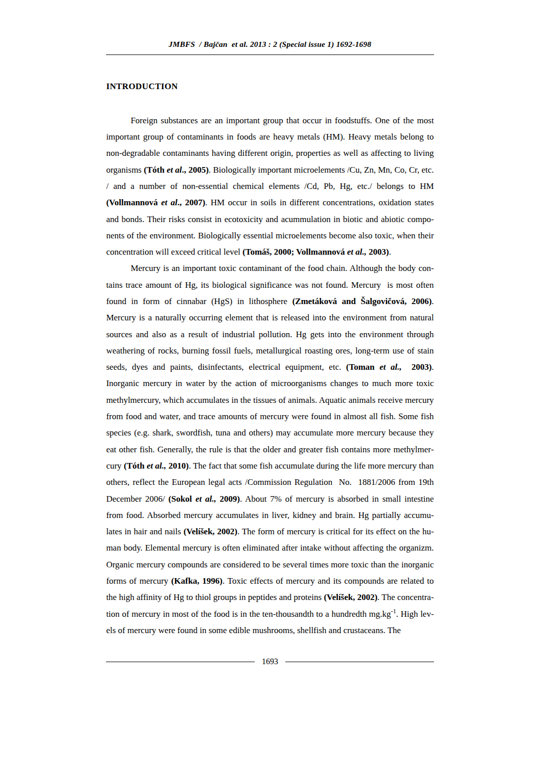JMBFS / Bajčan et al. 2013 : 2 (Special issue 1) 1692-1698
Introduction
Foreign substances are an important group that occur in foodstuffs. One of the most important group of contaminants in foods are heavy metals (HM). Heavy metals belong to non-degradable contaminants having different origin, properties as well as affecting to living organisms (Tóth et al., 2005). Biologically important microelements /Cu, Zn, Mn, Co, Cr, etc. / and a number of non-essential chemical elements /Cd, Pb, Hg, etc./ belongs to HM (Vollmannová et al., 2007). HM occur in soils in different concentrations, oxidation states and bonds. Their risks consist in ecotoxicity and acummulation in biotic and abiotic components of the environment. Biologically essential microelements become also toxic, when their concentration will exceed critical level (Tomáš, 2000; Vollmannová et al., 2003).
Mercury is an important toxic contaminant of the food chain. Although the body contains trace amount of Hg, its biological significance was not found. Mercury is most often found in form of cinnabar (HgS) in lithosphere (Zmetáková and Šalgovičová, 2006). Mercury is a naturally occurring element that is released into the environment from natural sources and also as a result of industrial pollution. Hg gets into the environment through weathering of rocks, burning fossil fuels, metallurgical roasting ores, long-term use of stain seeds, dyes and paints, disinfectants, electrical equipment, etc. (Toman et al., 2003). Inorganic mercury in water by the action of microorganisms changes to much more toxic methylmercury, which accumulates in the tissues of animals. Aquatic animals receive mercury from food and water, and trace amounts of mercury were found in almost all fish. Some fish species (e.g. shark, swordfish, tuna and others) may accumulate more mercury because they eat other fish. Generally, the rule is that the older and greater fish contains more methylmercury (Tóth et al., 2010). The fact that some fish accumulate during the life more mercury than others, reflect the European legal acts /Commission Regulation No. 1881/2006 from 19th December 2006/ (Sokol et al., 2009). About 7% of mercury is absorbed in small intestine from food. Absorbed mercury accumulates in liver, kidney and brain. Hg partially accumulates in hair and nails (Velíšek, 2002). The form of mercury is critical for its effect on the human body. Elemental mercury is often eliminated after intake without affecting the organizm. Organic mercury compounds are considered to be several times more toxic than the inorganic forms of mercury (Kafka, 1996). Toxic effects of mercury and its compounds are related to the high affinity of Hg to thiol groups in peptides and proteins (Velíšek, 2002). The concentration of mercury in most of the food is in the ten-thousandth to a hundredth mg.kg-1. High levels of mercury were found in some edible mushrooms, shellfish and crustaceans. The
1693